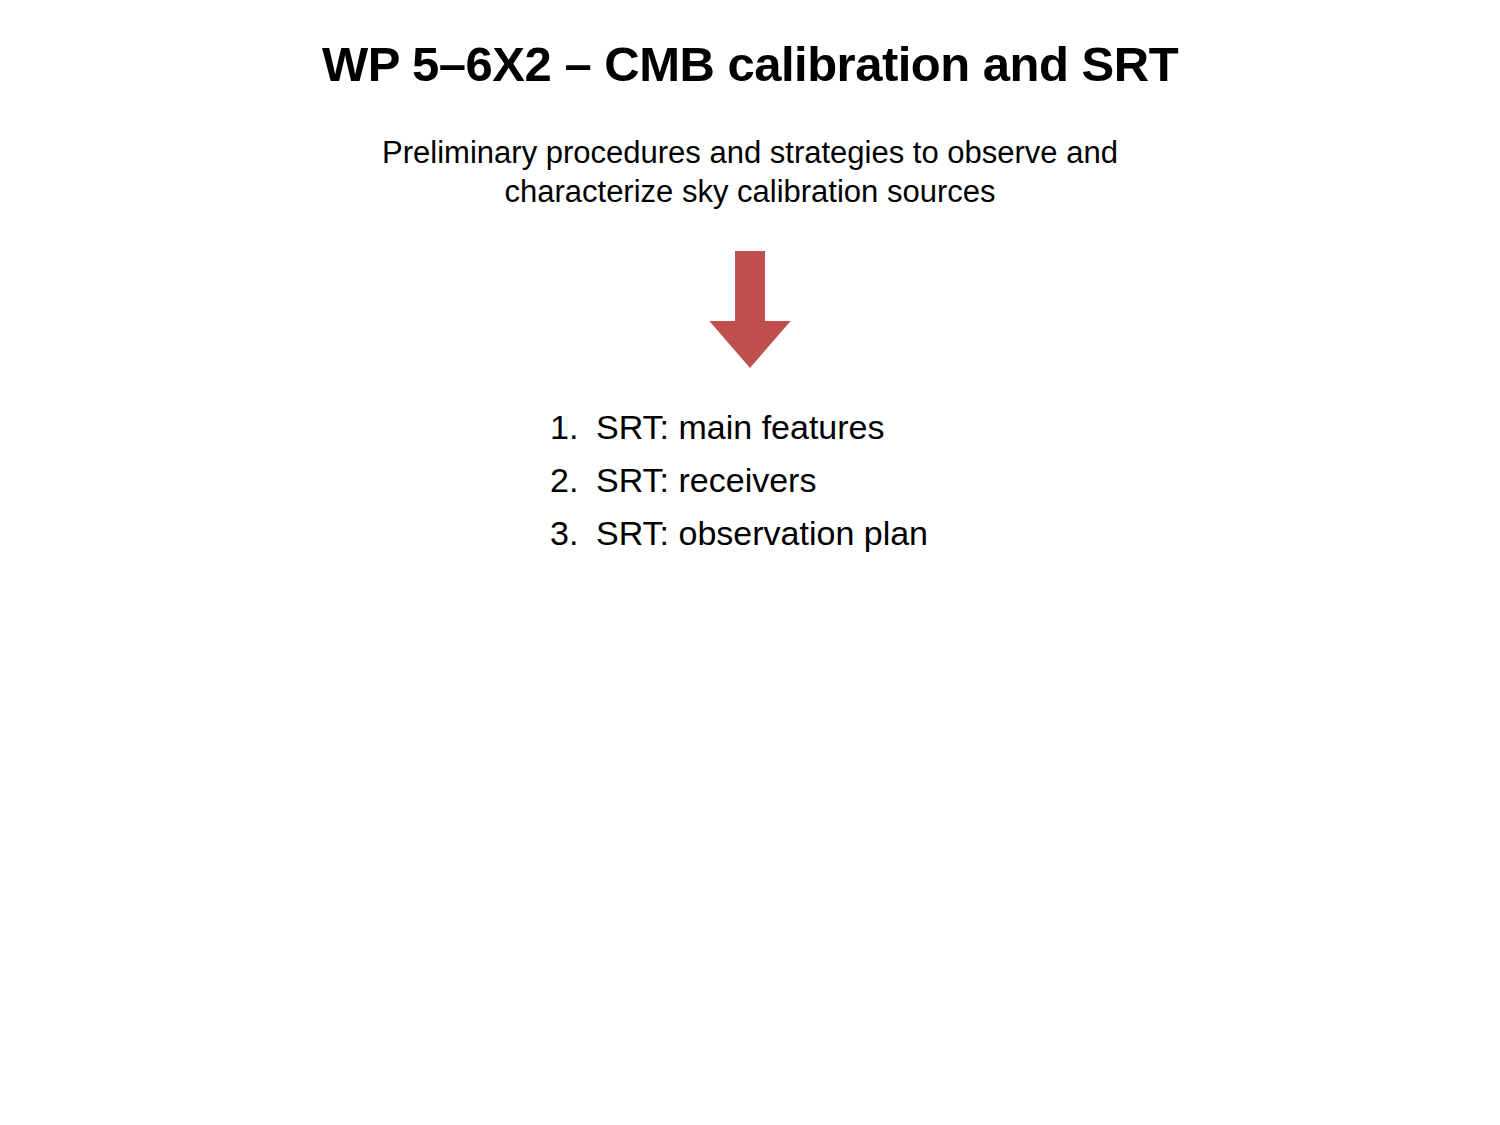WP 5–6X2 – CMB calibration and SRT
Preliminary procedures and strategies to observe and characterize sky calibration sources
1. SRT: main features
2. SRT: receivers
3. SRT: observation plan